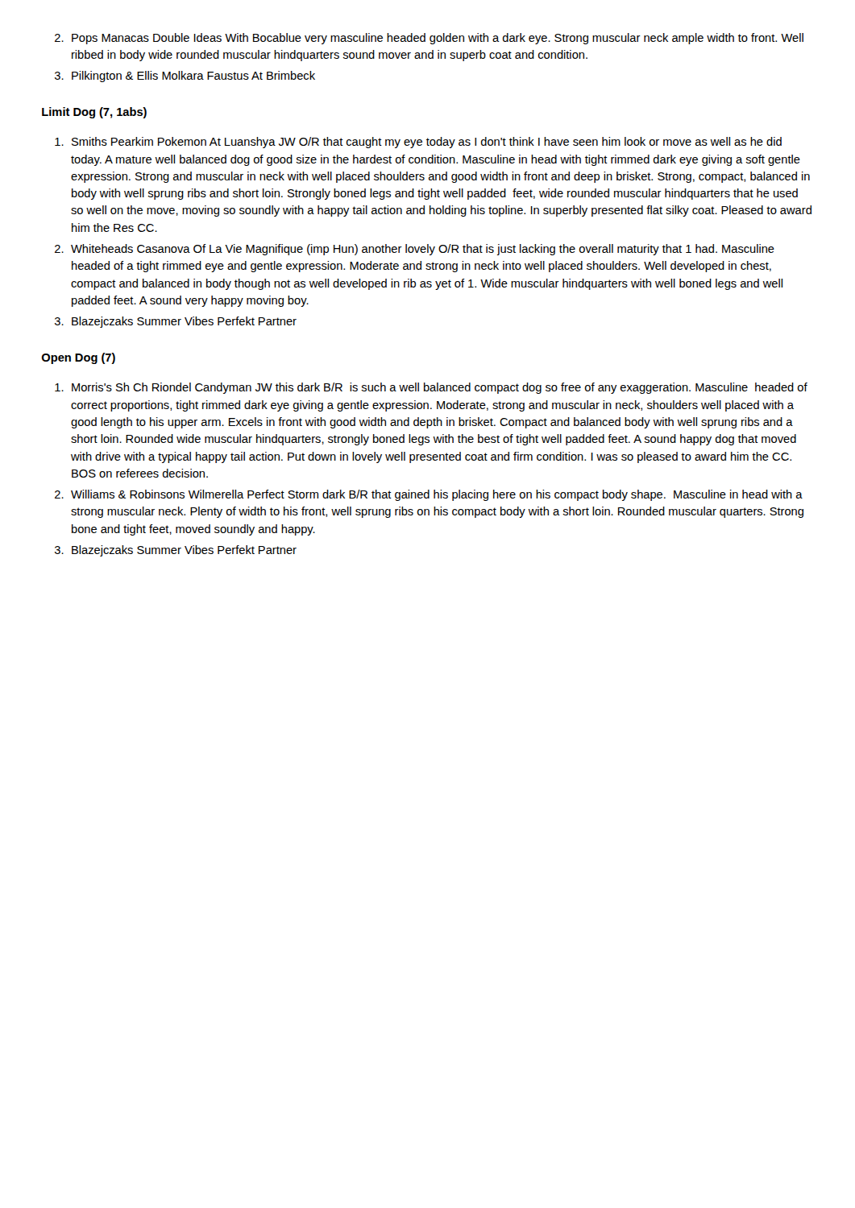Pops Manacas Double Ideas With Bocablue very masculine headed golden with a dark eye. Strong muscular neck ample width to front. Well ribbed in body wide rounded muscular hindquarters sound mover and in superb coat and condition.
Pilkington & Ellis Molkara Faustus At Brimbeck
Limit Dog (7, 1abs)
Smiths Pearkim Pokemon At Luanshya JW O/R that caught my eye today as I don't think I have seen him look or move as well as he did today. A mature well balanced dog of good size in the hardest of condition. Masculine in head with tight rimmed dark eye giving a soft gentle expression. Strong and muscular in neck with well placed shoulders and good width in front and deep in brisket. Strong, compact, balanced in body with well sprung ribs and short loin. Strongly boned legs and tight well padded feet, wide rounded muscular hindquarters that he used so well on the move, moving so soundly with a happy tail action and holding his topline. In superbly presented flat silky coat. Pleased to award him the Res CC.
Whiteheads Casanova Of La Vie Magnifique (imp Hun) another lovely O/R that is just lacking the overall maturity that 1 had. Masculine headed of a tight rimmed eye and gentle expression. Moderate and strong in neck into well placed shoulders. Well developed in chest, compact and balanced in body though not as well developed in rib as yet of 1. Wide muscular hindquarters with well boned legs and well padded feet. A sound very happy moving boy.
Blazejczaks Summer Vibes Perfekt Partner
Open Dog (7)
Morris's Sh Ch Riondel Candyman JW this dark B/R is such a well balanced compact dog so free of any exaggeration. Masculine headed of correct proportions, tight rimmed dark eye giving a gentle expression. Moderate, strong and muscular in neck, shoulders well placed with a good length to his upper arm. Excels in front with good width and depth in brisket. Compact and balanced body with well sprung ribs and a short loin. Rounded wide muscular hindquarters, strongly boned legs with the best of tight well padded feet. A sound happy dog that moved with drive with a typical happy tail action. Put down in lovely well presented coat and firm condition. I was so pleased to award him the CC. BOS on referees decision.
Williams & Robinsons Wilmerella Perfect Storm dark B/R that gained his placing here on his compact body shape. Masculine in head with a strong muscular neck. Plenty of width to his front, well sprung ribs on his compact body with a short loin. Rounded muscular quarters. Strong bone and tight feet, moved soundly and happy.
Blazejczaks Summer Vibes Perfekt Partner